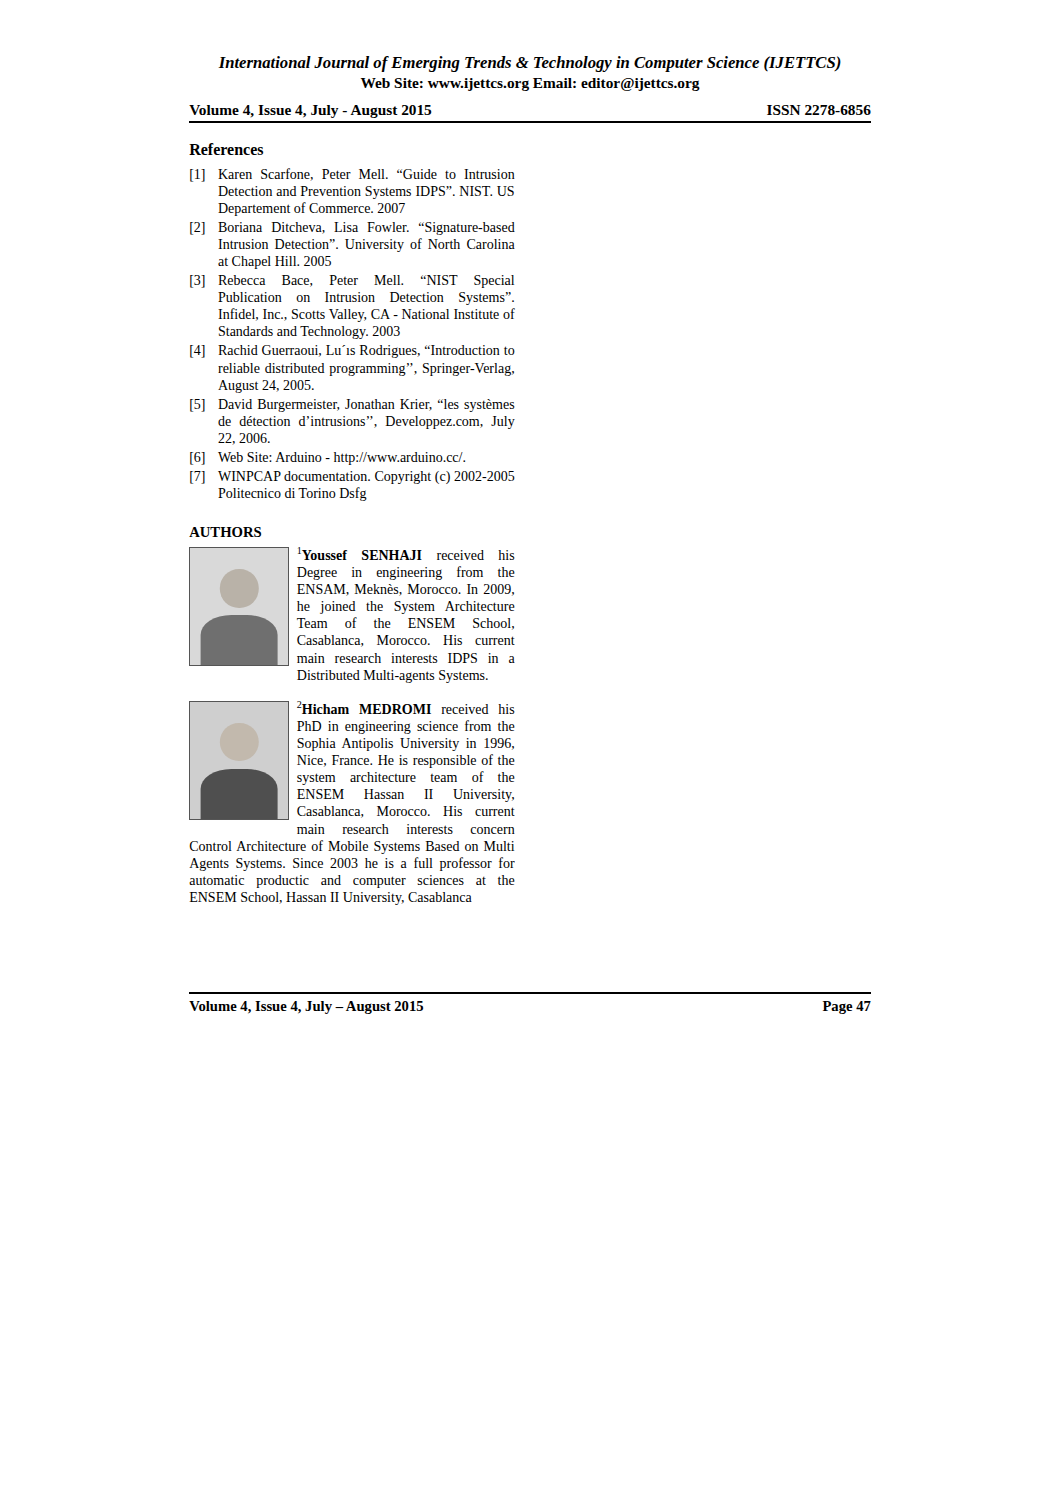International Journal of Emerging Trends & Technology in Computer Science (IJETTCS)
Web Site: www.ijettcs.org Email: editor@ijettcs.org
Volume 4, Issue 4, July - August 2015 ISSN 2278-6856
References
[1] Karen Scarfone, Peter Mell. “Guide to Intrusion Detection and Prevention Systems IDPS”. NIST. US Departement of Commerce. 2007
[2] Boriana Ditcheva, Lisa Fowler. “Signature-based Intrusion Detection”. University of North Carolina at Chapel Hill. 2005
[3] Rebecca Bace, Peter Mell. “NIST Special Publication on Intrusion Detection Systems”. Infidel, Inc., Scotts Valley, CA - National Institute of Standards and Technology. 2003
[4] Rachid Guerraoui, Lu´ıs Rodrigues, “Introduction to reliable distributed programming’’, Springer-Verlag, August 24, 2005.
[5] David Burgermeister, Jonathan Krier, “les systèmes de détection d’intrusions’’, Developpez.com, July 22, 2006.
[6] Web Site: Arduino - http://www.arduino.cc/.
[7] WINPCAP documentation. Copyright (c) 2002-2005 Politecnico di Torino Dsfg
AUTHORS
1Youssef SENHAJI received his Degree in engineering from the ENSAM, Meknès, Morocco. In 2009, he joined the System Architecture Team of the ENSEM School, Casablanca, Morocco. His current main research interests IDPS in a Distributed Multi-agents Systems.
2Hicham MEDROMI received his PhD in engineering science from the Sophia Antipolis University in 1996, Nice, France. He is responsible of the system architecture team of the ENSEM Hassan II University, Casablanca, Morocco. His current main research interests concern Control Architecture of Mobile Systems Based on Multi Agents Systems. Since 2003 he is a full professor for automatic productic and computer sciences at the ENSEM School, Hassan II University, Casablanca
Volume 4, Issue 4, July – August 2015 Page 47